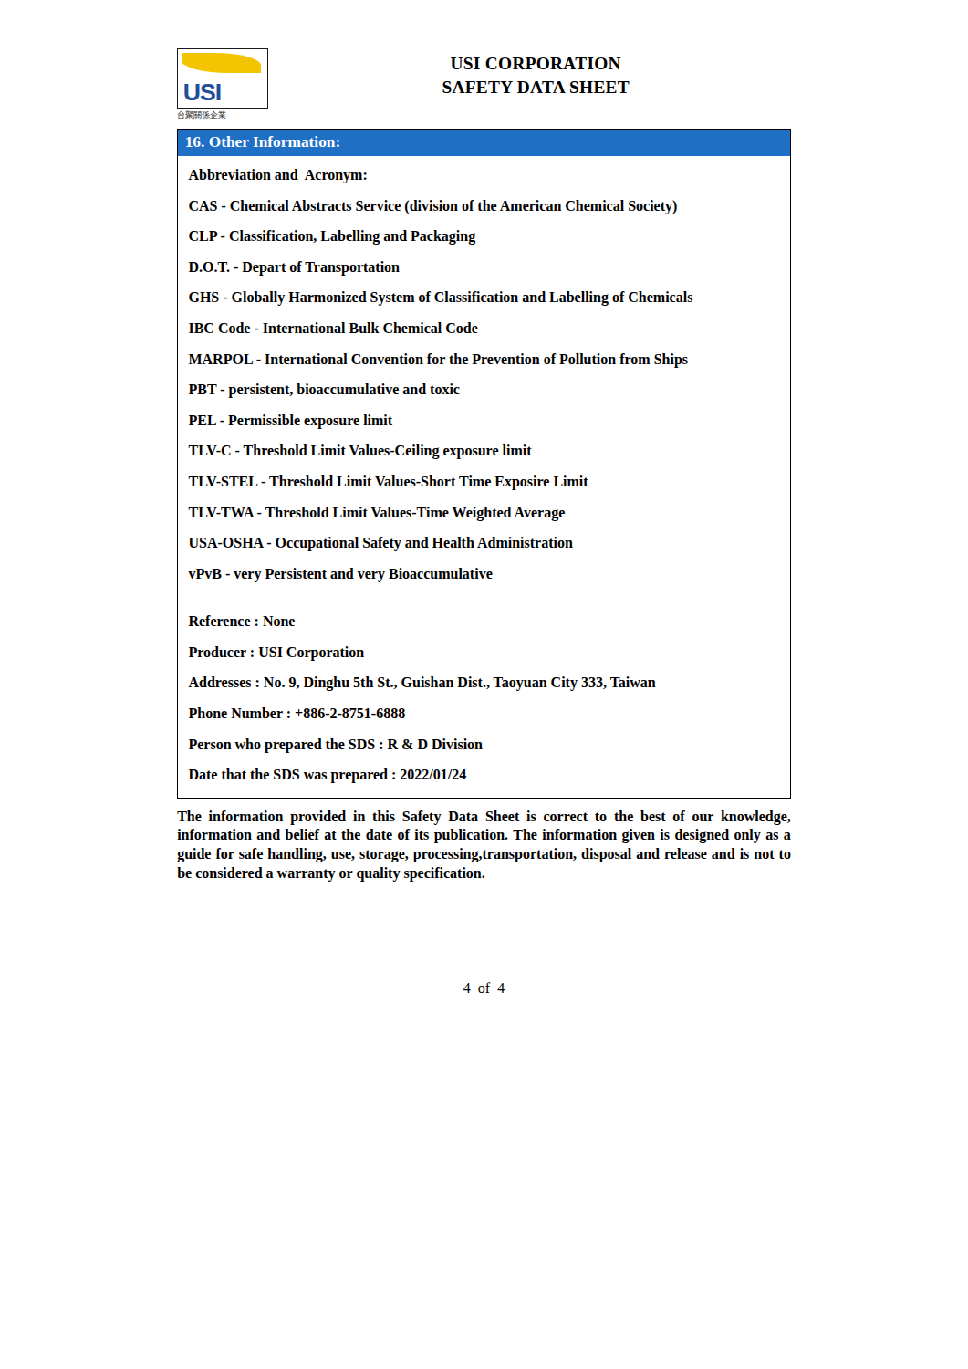USI
台聚關係企業
USI CORPORATION
SAFETY DATA SHEET
16. Other Information:
Abbreviation and Acronym:
CAS - Chemical Abstracts Service (division of the American Chemical Society)
CLP - Classification, Labelling and Packaging
D.O.T. - Depart of Transportation
GHS - Globally Harmonized System of Classification and Labelling of Chemicals
IBC Code - International Bulk Chemical Code
MARPOL - International Convention for the Prevention of Pollution from Ships
PBT - persistent, bioaccumulative and toxic
PEL - Permissible exposure limit
TLV-C - Threshold Limit Values-Ceiling exposure limit
TLV-STEL - Threshold Limit Values-Short Time Exposire Limit
TLV-TWA - Threshold Limit Values-Time Weighted Average
USA-OSHA - Occupational Safety and Health Administration
vPvB - very Persistent and very Bioaccumulative
Reference : None
Producer : USI Corporation
Addresses : No. 9, Dinghu 5th St., Guishan Dist., Taoyuan City 333, Taiwan
Phone Number : +886-2-8751-6888
Person who prepared the SDS : R & D Division
Date that the SDS was prepared : 2022/01/24
The information provided in this Safety Data Sheet is correct to the best of our knowledge, information and belief at the date of its publication. The information given is designed only as a guide for safe handling, use, storage, processing,transportation, disposal and release and is not to be considered a warranty or quality specification.
4 of 4